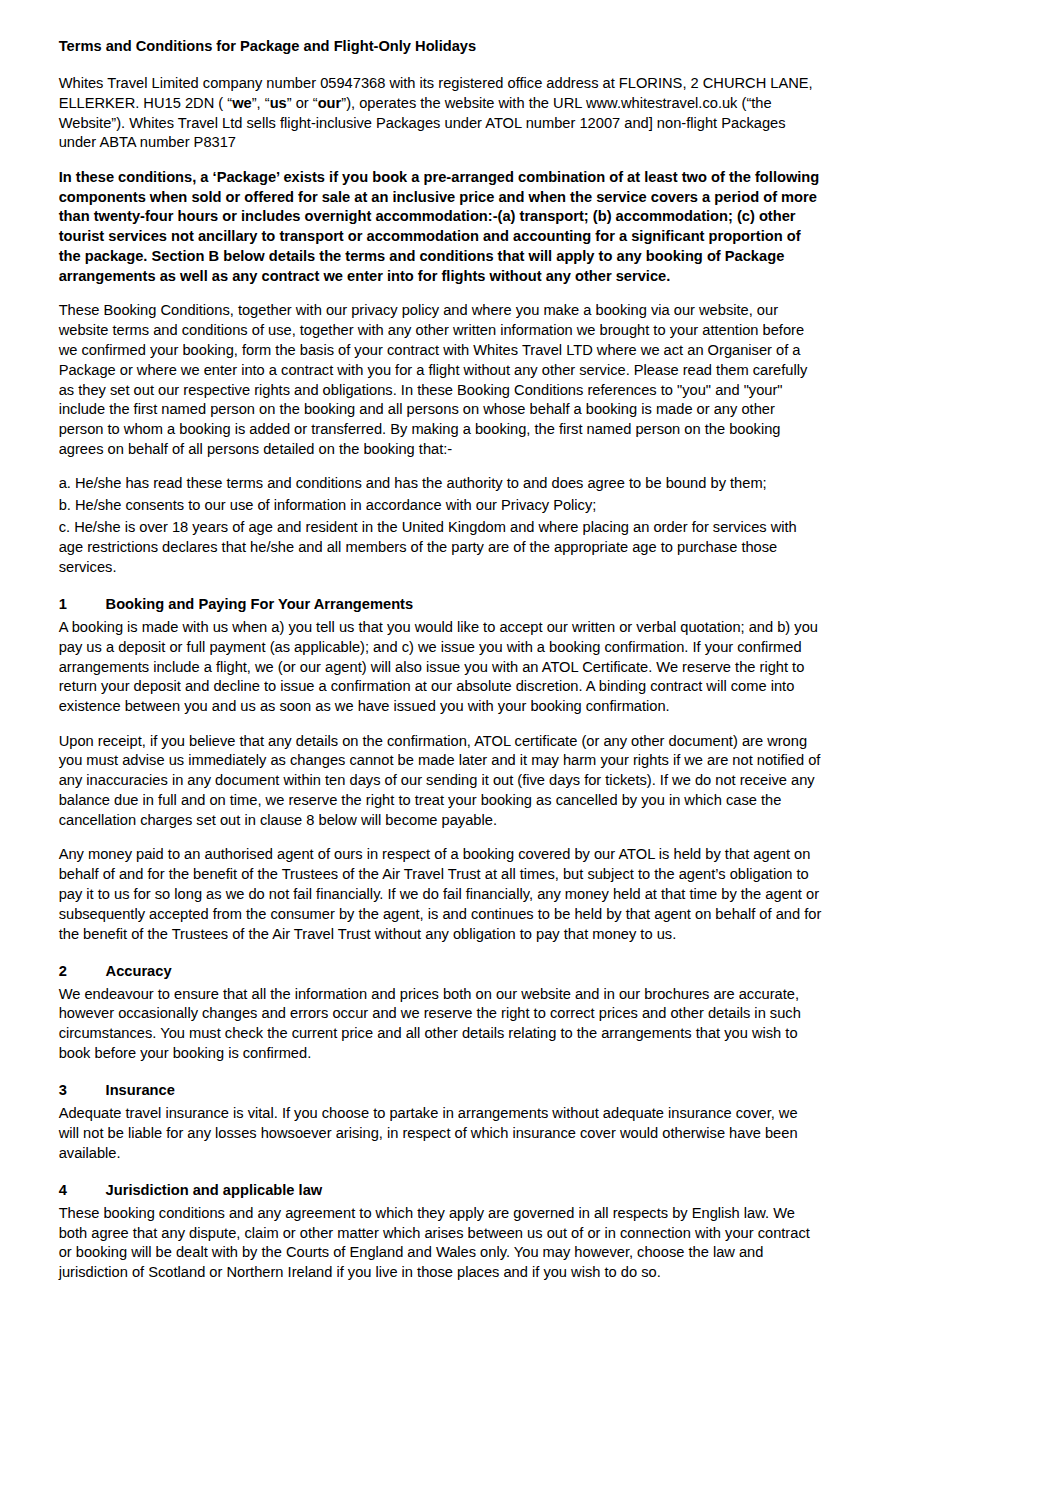Terms and Conditions for Package and Flight-Only Holidays
Whites Travel Limited company number 05947368 with its registered office address at FLORINS, 2 CHURCH LANE, ELLERKER. HU15 2DN ( “we”, “us” or “our”), operates the website with the URL www.whitestravel.co.uk (“the Website”). Whites Travel Ltd sells flight-inclusive Packages under ATOL number 12007 and] non-flight Packages under ABTA number P8317
In these conditions, a ‘Package’ exists if you book a pre-arranged combination of at least two of the following components when sold or offered for sale at an inclusive price and when the service covers a period of more than twenty-four hours or includes overnight accommodation:-(a) transport; (b) accommodation; (c) other tourist services not ancillary to transport or accommodation and accounting for a significant proportion of the package. Section B below details the terms and conditions that will apply to any booking of Package arrangements as well as any contract we enter into for flights without any other service.
These Booking Conditions, together with our privacy policy and where you make a booking via our website, our website terms and conditions of use, together with any other written information we brought to your attention before we confirmed your booking, form the basis of your contract with Whites Travel LTD where we act an Organiser of a Package or where we enter into a contract with you for a flight without any other service. Please read them carefully as they set out our respective rights and obligations. In these Booking Conditions references to "you" and "your" include the first named person on the booking and all persons on whose behalf a booking is made or any other person to whom a booking is added or transferred. By making a booking, the first named person on the booking agrees on behalf of all persons detailed on the booking that:-
a. He/she has read these terms and conditions and has the authority to and does agree to be bound by them;
b. He/she consents to our use of information in accordance with our Privacy Policy;
c. He/she is over 18 years of age and resident in the United Kingdom and where placing an order for services with age restrictions declares that he/she and all members of the party are of the appropriate age to purchase those services.
1 Booking and Paying For Your Arrangements
A booking is made with us when a) you tell us that you would like to accept our written or verbal quotation; and b) you pay us a deposit or full payment (as applicable); and c) we issue you with a booking confirmation. If your confirmed arrangements include a flight, we (or our agent) will also issue you with an ATOL Certificate. We reserve the right to return your deposit and decline to issue a confirmation at our absolute discretion. A binding contract will come into existence between you and us as soon as we have issued you with your booking confirmation.
Upon receipt, if you believe that any details on the confirmation, ATOL certificate (or any other document) are wrong you must advise us immediately as changes cannot be made later and it may harm your rights if we are not notified of any inaccuracies in any document within ten days of our sending it out (five days for tickets). If we do not receive any balance due in full and on time, we reserve the right to treat your booking as cancelled by you in which case the cancellation charges set out in clause 8 below will become payable.
Any money paid to an authorised agent of ours in respect of a booking covered by our ATOL is held by that agent on behalf of and for the benefit of the Trustees of the Air Travel Trust at all times, but subject to the agent’s obligation to pay it to us for so long as we do not fail financially. If we do fail financially, any money held at that time by the agent or subsequently accepted from the consumer by the agent, is and continues to be held by that agent on behalf of and for the benefit of the Trustees of the Air Travel Trust without any obligation to pay that money to us.
2 Accuracy
We endeavour to ensure that all the information and prices both on our website and in our brochures are accurate, however occasionally changes and errors occur and we reserve the right to correct prices and other details in such circumstances. You must check the current price and all other details relating to the arrangements that you wish to book before your booking is confirmed.
3 Insurance
Adequate travel insurance is vital. If you choose to partake in arrangements without adequate insurance cover, we will not be liable for any losses howsoever arising, in respect of which insurance cover would otherwise have been available.
4 Jurisdiction and applicable law
These booking conditions and any agreement to which they apply are governed in all respects by English law. We both agree that any dispute, claim or other matter which arises between us out of or in connection with your contract or booking will be dealt with by the Courts of England and Wales only. You may however, choose the law and jurisdiction of Scotland or Northern Ireland if you live in those places and if you wish to do so.